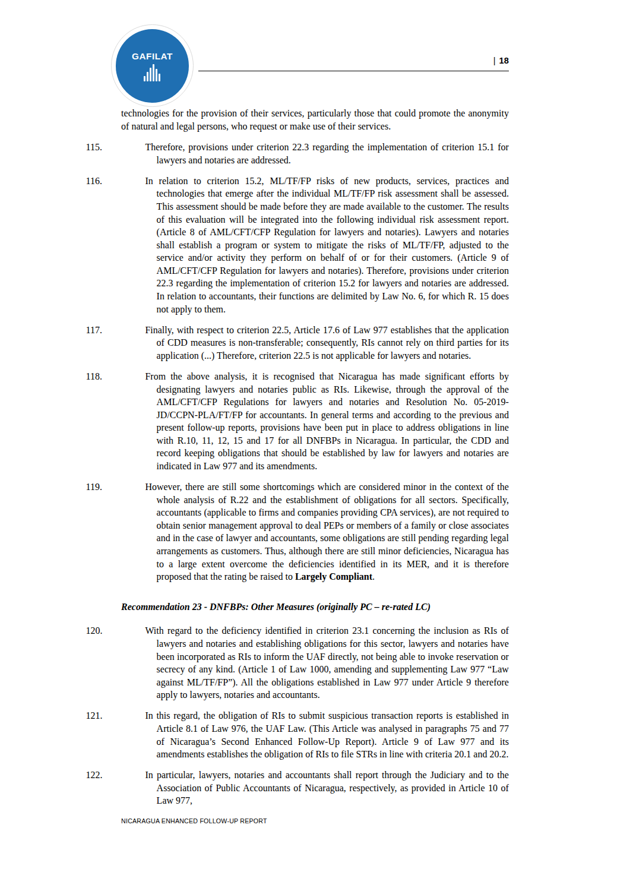GAFILAT
|18
technologies for the provision of their services, particularly those that could promote the anonymity of natural and legal persons, who request or make use of their services.
115. Therefore, provisions under criterion 22.3 regarding the implementation of criterion 15.1 for lawyers and notaries are addressed.
116. In relation to criterion 15.2, ML/TF/FP risks of new products, services, practices and technologies that emerge after the individual ML/TF/FP risk assessment shall be assessed. This assessment should be made before they are made available to the customer. The results of this evaluation will be integrated into the following individual risk assessment report. (Article 8 of AML/CFT/CFP Regulation for lawyers and notaries). Lawyers and notaries shall establish a program or system to mitigate the risks of ML/TF/FP, adjusted to the service and/or activity they perform on behalf of or for their customers. (Article 9 of AML/CFT/CFP Regulation for lawyers and notaries). Therefore, provisions under criterion 22.3 regarding the implementation of criterion 15.2 for lawyers and notaries are addressed. In relation to accountants, their functions are delimited by Law No. 6, for which R. 15 does not apply to them.
117. Finally, with respect to criterion 22.5, Article 17.6 of Law 977 establishes that the application of CDD measures is non-transferable; consequently, RIs cannot rely on third parties for its application (...) Therefore, criterion 22.5 is not applicable for lawyers and notaries.
118. From the above analysis, it is recognised that Nicaragua has made significant efforts by designating lawyers and notaries public as RIs. Likewise, through the approval of the AML/CFT/CFP Regulations for lawyers and notaries and Resolution No. 05-2019-JD/CCPN-PLA/FT/FP for accountants. In general terms and according to the previous and present follow-up reports, provisions have been put in place to address obligations in line with R.10, 11, 12, 15 and 17 for all DNFBPs in Nicaragua. In particular, the CDD and record keeping obligations that should be established by law for lawyers and notaries are indicated in Law 977 and its amendments.
119. However, there are still some shortcomings which are considered minor in the context of the whole analysis of R.22 and the establishment of obligations for all sectors. Specifically, accountants (applicable to firms and companies providing CPA services), are not required to obtain senior management approval to deal PEPs or members of a family or close associates and in the case of lawyer and accountants, some obligations are still pending regarding legal arrangements as customers. Thus, although there are still minor deficiencies, Nicaragua has to a large extent overcome the deficiencies identified in its MER, and it is therefore proposed that the rating be raised to Largely Compliant.
Recommendation 23 - DNFBPs: Other Measures (originally PC – re-rated LC)
120. With regard to the deficiency identified in criterion 23.1 concerning the inclusion as RIs of lawyers and notaries and establishing obligations for this sector, lawyers and notaries have been incorporated as RIs to inform the UAF directly, not being able to invoke reservation or secrecy of any kind. (Article 1 of Law 1000, amending and supplementing Law 977 “Law against ML/TF/FP”). All the obligations established in Law 977 under Article 9 therefore apply to lawyers, notaries and accountants.
121. In this regard, the obligation of RIs to submit suspicious transaction reports is established in Article 8.1 of Law 976, the UAF Law. (This Article was analysed in paragraphs 75 and 77 of Nicaragua’s Second Enhanced Follow-Up Report). Article 9 of Law 977 and its amendments establishes the obligation of RIs to file STRs in line with criteria 20.1 and 20.2.
122. In particular, lawyers, notaries and accountants shall report through the Judiciary and to the Association of Public Accountants of Nicaragua, respectively, as provided in Article 10 of Law 977,
NICARAGUA ENHANCED FOLLOW-UP REPORT